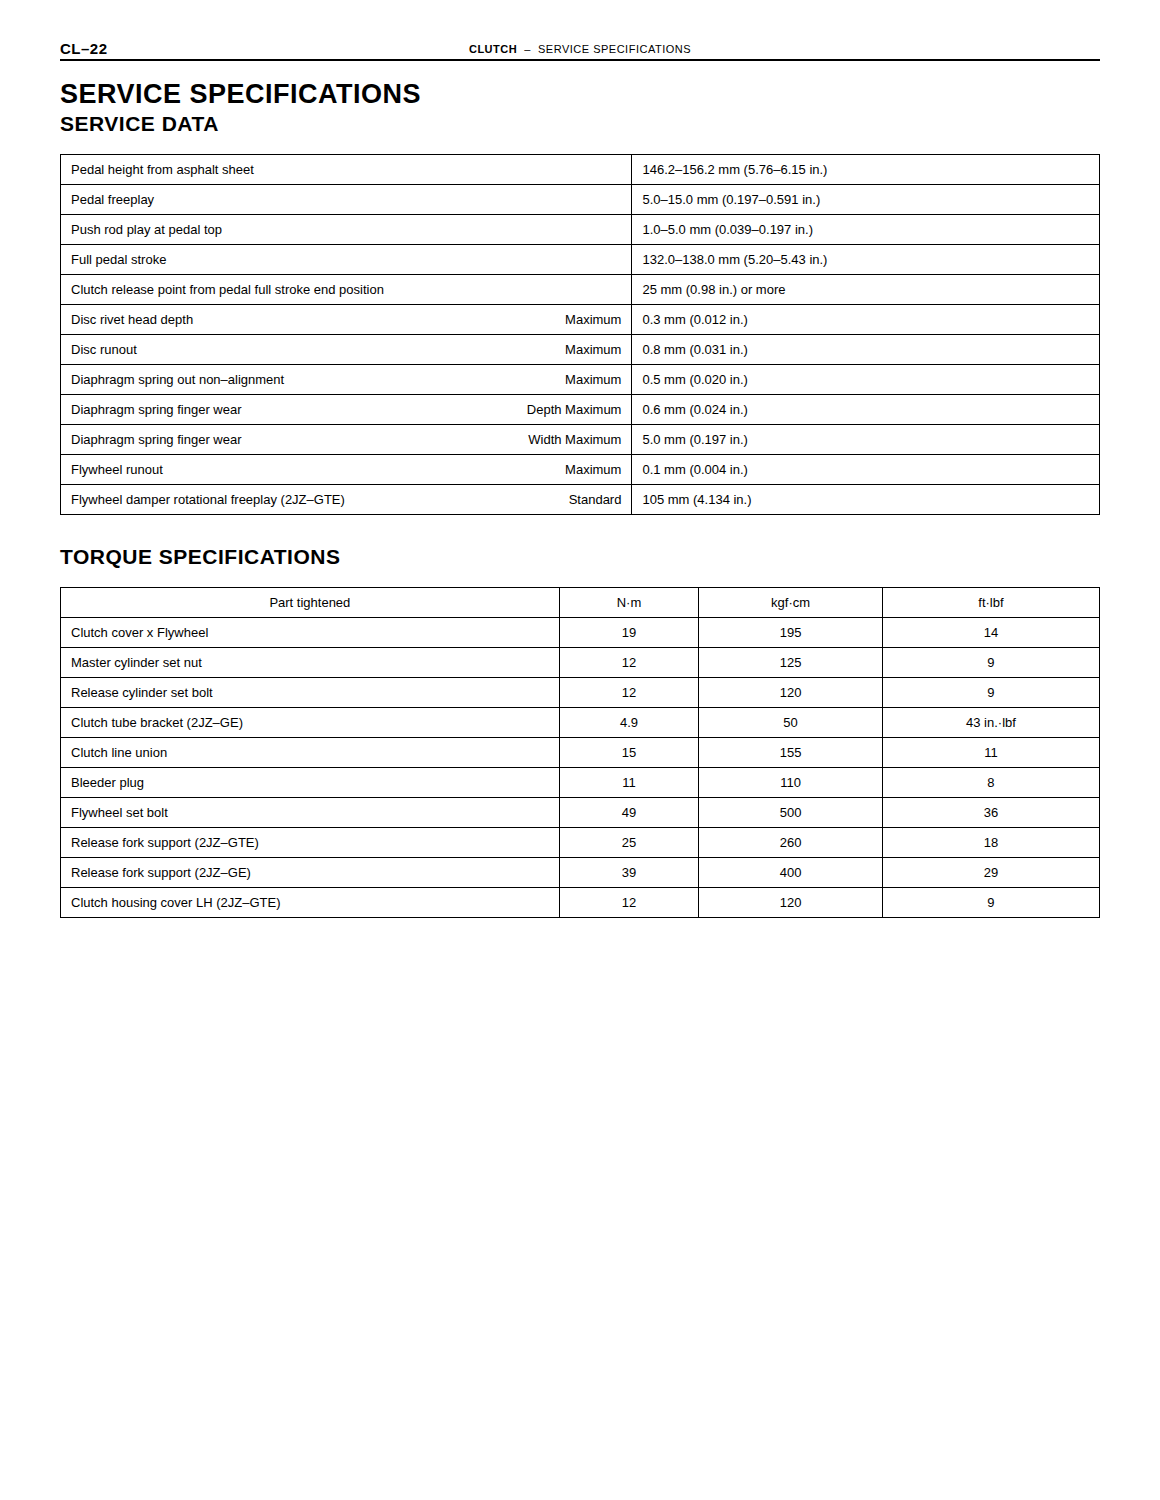CL–22
CLUTCH – SERVICE SPECIFICATIONS
SERVICE SPECIFICATIONS
SERVICE DATA
| Pedal height from asphalt sheet | 146.2–156.2 mm (5.76–6.15 in.) |
| Pedal freeplay | 5.0–15.0 mm (0.197–0.591 in.) |
| Push rod play at pedal top | 1.0–5.0 mm (0.039–0.197 in.) |
| Full pedal stroke | 132.0–138.0 mm (5.20–5.43 in.) |
| Clutch release point from pedal full stroke end position | 25 mm (0.98 in.) or more |
| Disc rivet head depth Maximum | 0.3 mm (0.012 in.) |
| Disc runout Maximum | 0.8 mm (0.031 in.) |
| Diaphragm spring out non–alignment Maximum | 0.5 mm (0.020 in.) |
| Diaphragm spring finger wear Depth Maximum | 0.6 mm (0.024 in.) |
| Diaphragm spring finger wear Width Maximum | 5.0 mm (0.197 in.) |
| Flywheel runout Maximum | 0.1 mm (0.004 in.) |
| Flywheel damper rotational freeplay (2JZ–GTE) Standard | 105 mm (4.134 in.) |
TORQUE SPECIFICATIONS
| Part tightened | N·m | kgf·cm | ft·lbf |
| --- | --- | --- | --- |
| Clutch cover x Flywheel | 19 | 195 | 14 |
| Master cylinder set nut | 12 | 125 | 9 |
| Release cylinder set bolt | 12 | 120 | 9 |
| Clutch tube bracket (2JZ–GE) | 4.9 | 50 | 43 in.·lbf |
| Clutch line union | 15 | 155 | 11 |
| Bleeder plug | 11 | 110 | 8 |
| Flywheel set bolt | 49 | 500 | 36 |
| Release fork support (2JZ–GTE) | 25 | 260 | 18 |
| Release fork support (2JZ–GE) | 39 | 400 | 29 |
| Clutch housing cover LH (2JZ–GTE) | 12 | 120 | 9 |